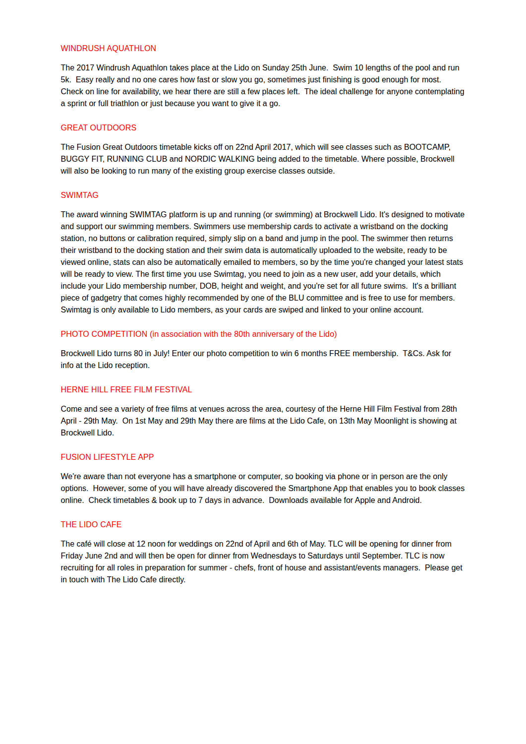WINDRUSH AQUATHLON
The 2017 Windrush Aquathlon takes place at the Lido on Sunday 25th June. Swim 10 lengths of the pool and run 5k. Easy really and no one cares how fast or slow you go, sometimes just finishing is good enough for most. Check on line for availability, we hear there are still a few places left. The ideal challenge for anyone contemplating a sprint or full triathlon or just because you want to give it a go.
GREAT OUTDOORS
The Fusion Great Outdoors timetable kicks off on 22nd April 2017, which will see classes such as BOOTCAMP, BUGGY FIT, RUNNING CLUB and NORDIC WALKING being added to the timetable. Where possible, Brockwell will also be looking to run many of the existing group exercise classes outside.
SWIMTAG
The award winning SWIMTAG platform is up and running (or swimming) at Brockwell Lido. It's designed to motivate and support our swimming members. Swimmers use membership cards to activate a wristband on the docking station, no buttons or calibration required, simply slip on a band and jump in the pool. The swimmer then returns their wristband to the docking station and their swim data is automatically uploaded to the website, ready to be viewed online, stats can also be automatically emailed to members, so by the time you're changed your latest stats will be ready to view. The first time you use Swimtag, you need to join as a new user, add your details, which include your Lido membership number, DOB, height and weight, and you're set for all future swims. It's a brilliant piece of gadgetry that comes highly recommended by one of the BLU committee and is free to use for members. Swimtag is only available to Lido members, as your cards are swiped and linked to your online account.
PHOTO COMPETITION (in association with the 80th anniversary of the Lido)
Brockwell Lido turns 80 in July! Enter our photo competition to win 6 months FREE membership. T&Cs. Ask for info at the Lido reception.
HERNE HILL FREE FILM FESTIVAL
Come and see a variety of free films at venues across the area, courtesy of the Herne Hill Film Festival from 28th April - 29th May. On 1st May and 29th May there are films at the Lido Cafe, on 13th May Moonlight is showing at Brockwell Lido.
FUSION LIFESTYLE APP
We're aware than not everyone has a smartphone or computer, so booking via phone or in person are the only options. However, some of you will have already discovered the Smartphone App that enables you to book classes online. Check timetables & book up to 7 days in advance. Downloads available for Apple and Android.
THE LIDO CAFE
The café will close at 12 noon for weddings on 22nd of April and 6th of May. TLC will be opening for dinner from Friday June 2nd and will then be open for dinner from Wednesdays to Saturdays until September. TLC is now recruiting for all roles in preparation for summer - chefs, front of house and assistant/events managers. Please get in touch with The Lido Cafe directly.